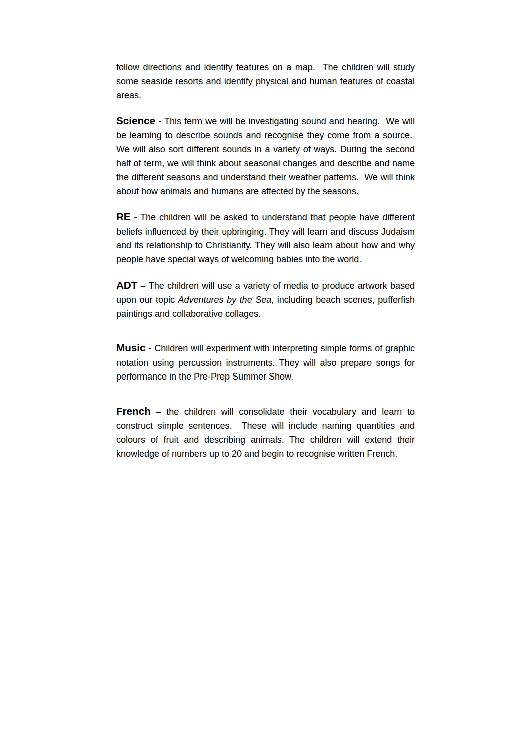follow directions and identify features on a map. The children will study some seaside resorts and identify physical and human features of coastal areas.
Science - This term we will be investigating sound and hearing. We will be learning to describe sounds and recognise they come from a source. We will also sort different sounds in a variety of ways. During the second half of term, we will think about seasonal changes and describe and name the different seasons and understand their weather patterns. We will think about how animals and humans are affected by the seasons.
RE - The children will be asked to understand that people have different beliefs influenced by their upbringing. They will learn and discuss Judaism and its relationship to Christianity. They will also learn about how and why people have special ways of welcoming babies into the world.
ADT – The children will use a variety of media to produce artwork based upon our topic Adventures by the Sea, including beach scenes, pufferfish paintings and collaborative collages.
Music - Children will experiment with interpreting simple forms of graphic notation using percussion instruments. They will also prepare songs for performance in the Pre-Prep Summer Show.
French – the children will consolidate their vocabulary and learn to construct simple sentences. These will include naming quantities and colours of fruit and describing animals. The children will extend their knowledge of numbers up to 20 and begin to recognise written French.